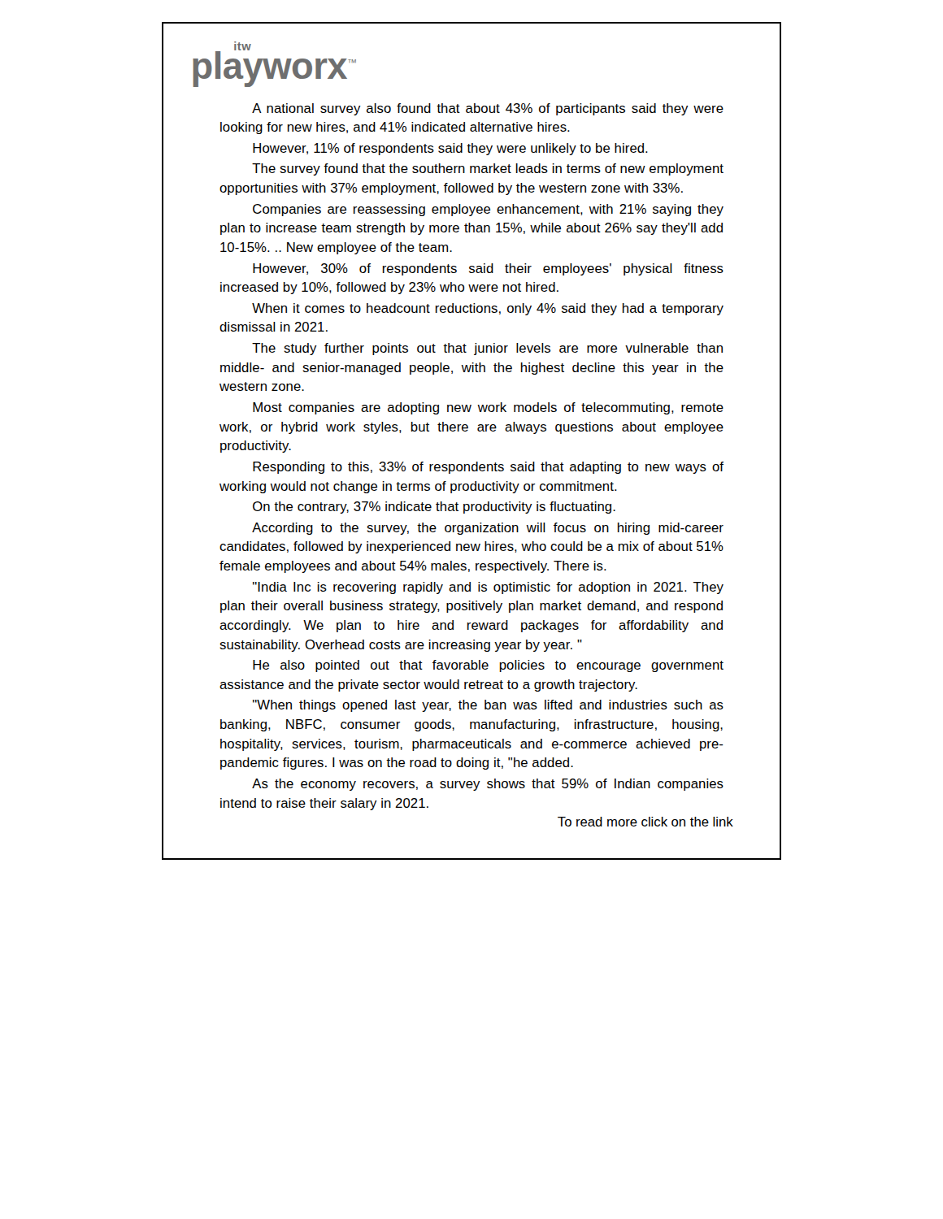itw playworx™
A national survey also found that about 43% of participants said they were looking for new hires, and 41% indicated alternative hires.
However, 11% of respondents said they were unlikely to be hired.
The survey found that the southern market leads in terms of new employment opportunities with 37% employment, followed by the western zone with 33%.
Companies are reassessing employee enhancement, with 21% saying they plan to increase team strength by more than 15%, while about 26% say they'll add 10-15%. .. New employee of the team.
However, 30% of respondents said their employees' physical fitness increased by 10%, followed by 23% who were not hired.
When it comes to headcount reductions, only 4% said they had a temporary dismissal in 2021.
The study further points out that junior levels are more vulnerable than middle- and senior-managed people, with the highest decline this year in the western zone.
Most companies are adopting new work models of telecommuting, remote work, or hybrid work styles, but there are always questions about employee productivity.
Responding to this, 33% of respondents said that adapting to new ways of working would not change in terms of productivity or commitment.
On the contrary, 37% indicate that productivity is fluctuating.
According to the survey, the organization will focus on hiring mid-career candidates, followed by inexperienced new hires, who could be a mix of about 51% female employees and about 54% males, respectively. There is.
"India Inc is recovering rapidly and is optimistic for adoption in 2021. They plan their overall business strategy, positively plan market demand, and respond accordingly. We plan to hire and reward packages for affordability and sustainability. Overhead costs are increasing year by year. "
He also pointed out that favorable policies to encourage government assistance and the private sector would retreat to a growth trajectory.
"When things opened last year, the ban was lifted and industries such as banking, NBFC, consumer goods, manufacturing, infrastructure, housing, hospitality, services, tourism, pharmaceuticals and e-commerce achieved pre-pandemic figures. I was on the road to doing it, "he added.
As the economy recovers, a survey shows that 59% of Indian companies intend to raise their salary in 2021.
To read more click on the link